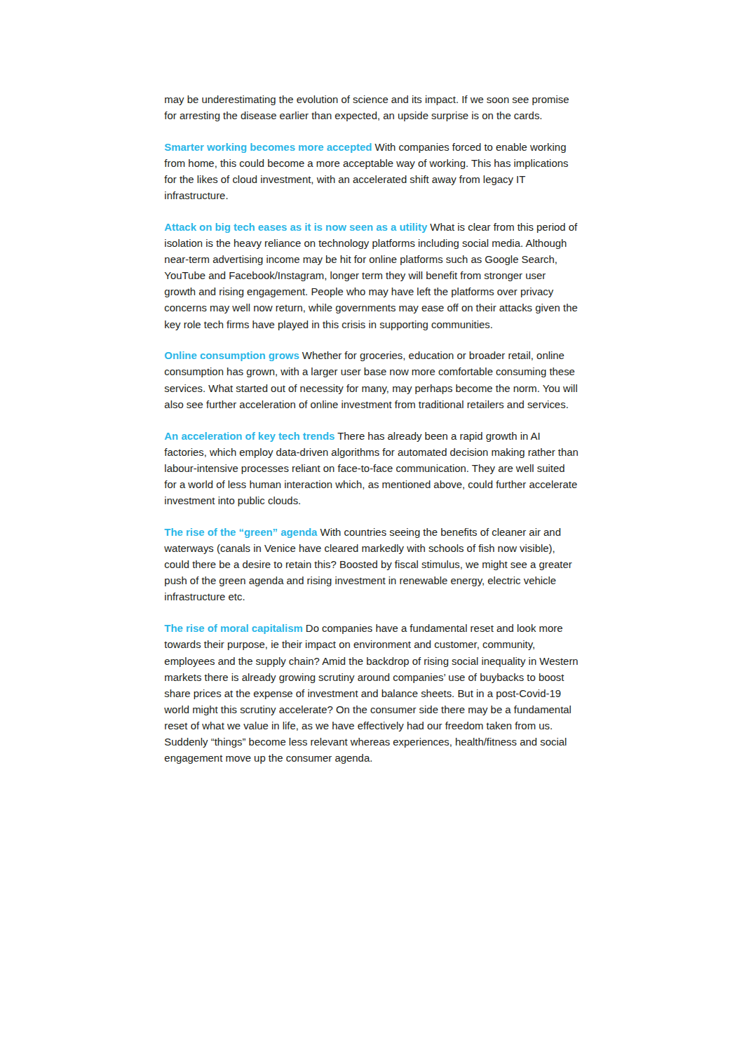may be underestimating the evolution of science and its impact. If we soon see promise for arresting the disease earlier than expected, an upside surprise is on the cards.
Smarter working becomes more accepted With companies forced to enable working from home, this could become a more acceptable way of working. This has implications for the likes of cloud investment, with an accelerated shift away from legacy IT infrastructure.
Attack on big tech eases as it is now seen as a utility What is clear from this period of isolation is the heavy reliance on technology platforms including social media. Although near-term advertising income may be hit for online platforms such as Google Search, YouTube and Facebook/Instagram, longer term they will benefit from stronger user growth and rising engagement. People who may have left the platforms over privacy concerns may well now return, while governments may ease off on their attacks given the key role tech firms have played in this crisis in supporting communities.
Online consumption grows Whether for groceries, education or broader retail, online consumption has grown, with a larger user base now more comfortable consuming these services. What started out of necessity for many, may perhaps become the norm. You will also see further acceleration of online investment from traditional retailers and services.
An acceleration of key tech trends There has already been a rapid growth in AI factories, which employ data-driven algorithms for automated decision making rather than labour-intensive processes reliant on face-to-face communication. They are well suited for a world of less human interaction which, as mentioned above, could further accelerate investment into public clouds.
The rise of the “green” agenda With countries seeing the benefits of cleaner air and waterways (canals in Venice have cleared markedly with schools of fish now visible), could there be a desire to retain this? Boosted by fiscal stimulus, we might see a greater push of the green agenda and rising investment in renewable energy, electric vehicle infrastructure etc.
The rise of moral capitalism Do companies have a fundamental reset and look more towards their purpose, ie their impact on environment and customer, community, employees and the supply chain? Amid the backdrop of rising social inequality in Western markets there is already growing scrutiny around companies’ use of buybacks to boost share prices at the expense of investment and balance sheets. But in a post-Covid-19 world might this scrutiny accelerate? On the consumer side there may be a fundamental reset of what we value in life, as we have effectively had our freedom taken from us. Suddenly “things” become less relevant whereas experiences, health/fitness and social engagement move up the consumer agenda.